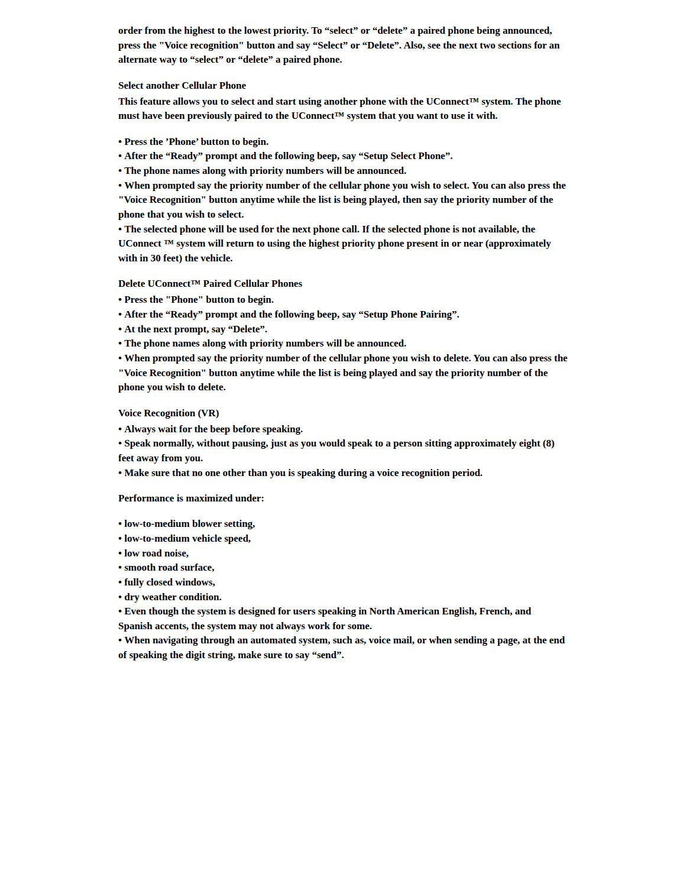order from the highest to the lowest priority. To “select” or “delete” a paired phone being announced, press the "Voice recognition" button and say “Select” or “Delete”. Also, see the next two sections for an alternate way to “select” or “delete” a paired phone.
Select another Cellular Phone
This feature allows you to select and start using another phone with the UConnect™ system. The phone must have been previously paired to the UConnect™ system that you want to use it with.
Press the ’Phone’ button to begin.
After the “Ready” prompt and the following beep, say “Setup Select Phone”.
The phone names along with priority numbers will be announced.
When prompted say the priority number of the cellular phone you wish to select. You can also press the "Voice Recognition" button anytime while the list is being played, then say the priority number of the phone that you wish to select.
The selected phone will be used for the next phone call. If the selected phone is not available, the UConnect ™ system will return to using the highest priority phone present in or near (approximately with in 30 feet) the vehicle.
Delete UConnect™ Paired Cellular Phones
Press the "Phone" button to begin.
After the “Ready” prompt and the following beep, say “Setup Phone Pairing”.
At the next prompt, say “Delete”.
The phone names along with priority numbers will be announced.
When prompted say the priority number of the cellular phone you wish to delete. You can also press the "Voice Recognition" button anytime while the list is being played and say the priority number of the phone you wish to delete.
Voice Recognition (VR)
Always wait for the beep before speaking.
Speak normally, without pausing, just as you would speak to a person sitting approximately eight (8) feet away from you.
Make sure that no one other than you is speaking during a voice recognition period.
Performance is maximized under:
low-to-medium blower setting,
low-to-medium vehicle speed,
low road noise,
smooth road surface,
fully closed windows,
dry weather condition.
Even though the system is designed for users speaking in North American English, French, and Spanish accents, the system may not always work for some.
When navigating through an automated system, such as, voice mail, or when sending a page, at the end of speaking the digit string, make sure to say “send”.